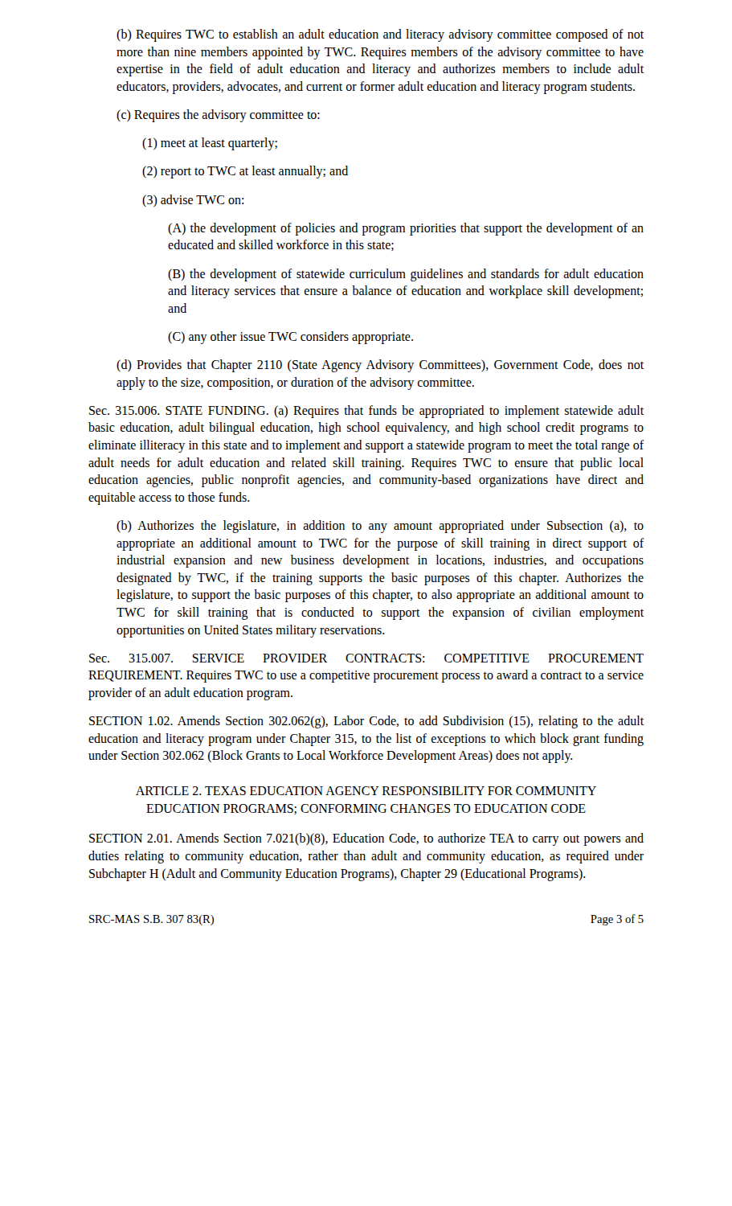(b) Requires TWC to establish an adult education and literacy advisory committee composed of not more than nine members appointed by TWC. Requires members of the advisory committee to have expertise in the field of adult education and literacy and authorizes members to include adult educators, providers, advocates, and current or former adult education and literacy program students.
(c) Requires the advisory committee to:
(1) meet at least quarterly;
(2) report to TWC at least annually; and
(3) advise TWC on:
(A) the development of policies and program priorities that support the development of an educated and skilled workforce in this state;
(B) the development of statewide curriculum guidelines and standards for adult education and literacy services that ensure a balance of education and workplace skill development; and
(C) any other issue TWC considers appropriate.
(d) Provides that Chapter 2110 (State Agency Advisory Committees), Government Code, does not apply to the size, composition, or duration of the advisory committee.
Sec. 315.006. STATE FUNDING. (a) Requires that funds be appropriated to implement statewide adult basic education, adult bilingual education, high school equivalency, and high school credit programs to eliminate illiteracy in this state and to implement and support a statewide program to meet the total range of adult needs for adult education and related skill training. Requires TWC to ensure that public local education agencies, public nonprofit agencies, and community-based organizations have direct and equitable access to those funds.
(b) Authorizes the legislature, in addition to any amount appropriated under Subsection (a), to appropriate an additional amount to TWC for the purpose of skill training in direct support of industrial expansion and new business development in locations, industries, and occupations designated by TWC, if the training supports the basic purposes of this chapter. Authorizes the legislature, to support the basic purposes of this chapter, to also appropriate an additional amount to TWC for skill training that is conducted to support the expansion of civilian employment opportunities on United States military reservations.
Sec. 315.007. SERVICE PROVIDER CONTRACTS: COMPETITIVE PROCUREMENT REQUIREMENT. Requires TWC to use a competitive procurement process to award a contract to a service provider of an adult education program.
SECTION 1.02. Amends Section 302.062(g), Labor Code, to add Subdivision (15), relating to the adult education and literacy program under Chapter 315, to the list of exceptions to which block grant funding under Section 302.062 (Block Grants to Local Workforce Development Areas) does not apply.
Article 2. Texas Education Agency Responsibility for Community Education Programs; Conforming Changes to Education Code
SECTION 2.01. Amends Section 7.021(b)(8), Education Code, to authorize TEA to carry out powers and duties relating to community education, rather than adult and community education, as required under Subchapter H (Adult and Community Education Programs), Chapter 29 (Educational Programs).
SRC-MAS S.B. 307 83(R)
Page 3 of 5